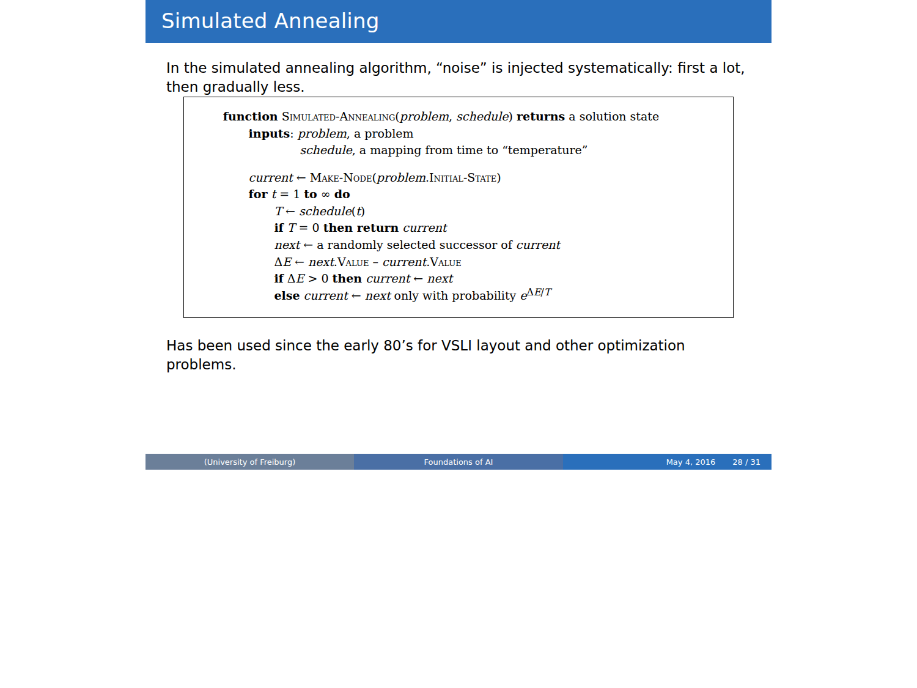Simulated Annealing
In the simulated annealing algorithm, “noise” is injected systematically: first a lot, then gradually less.
function Simulated-Annealing(problem, schedule) returns a solution state
inputs: problem, a problem
schedule, a mapping from time to “temperature”
current ← Make-Node(problem.Initial-State)
for t = 1 to ∞ do
T ← schedule(t)
if T = 0 then return current
next ← a randomly selected successor of current
ΔE ← next.Value – current.Value
if ΔE > 0 then current ← next
else current ← next only with probability eΔE/T
Has been used since the early 80’s for VSLI layout and other optimization problems.
(University of Freiburg)
Foundations of AI
May 4, 201628 / 31